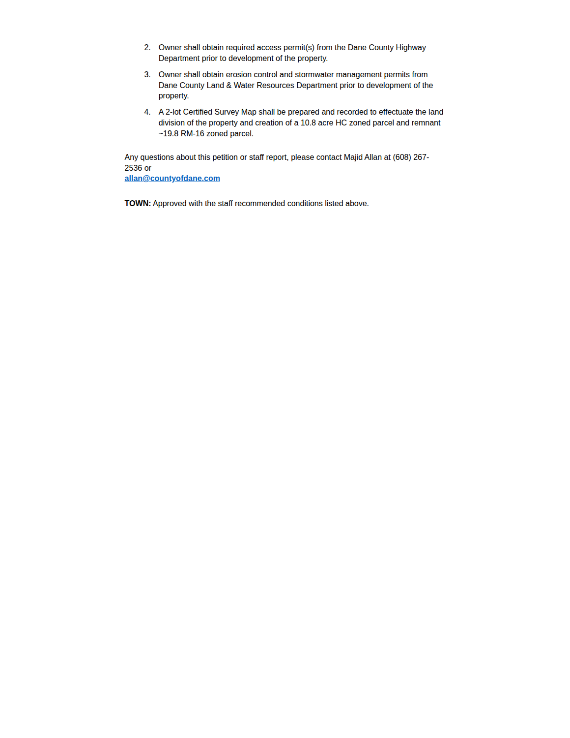Owner shall obtain required access permit(s) from the Dane County Highway Department prior to development of the property.
Owner shall obtain erosion control and stormwater management permits from Dane County Land & Water Resources Department prior to development of the property.
A 2-lot Certified Survey Map shall be prepared and recorded to effectuate the land division of the property and creation of a 10.8 acre HC zoned parcel and remnant ~19.8 RM-16 zoned parcel.
Any questions about this petition or staff report, please contact Majid Allan at (608) 267-2536 or
allan@countyofdane.com
TOWN: Approved with the staff recommended conditions listed above.